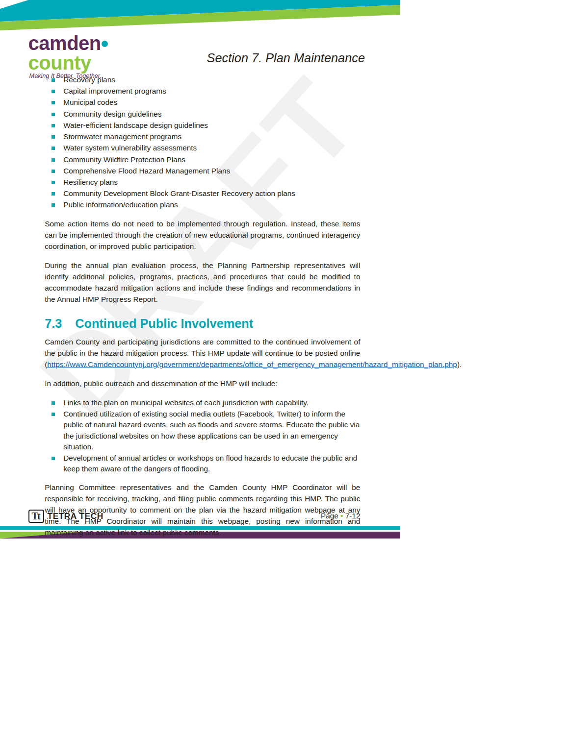camden county
Making It Better, Together.
Section 7. Plan Maintenance
DRAFT
Recovery plans
Capital improvement programs
Municipal codes
Community design guidelines
Water-efficient landscape design guidelines
Stormwater management programs
Water system vulnerability assessments
Community Wildfire Protection Plans
Comprehensive Flood Hazard Management Plans
Resiliency plans
Community Development Block Grant-Disaster Recovery action plans
Public information/education plans
Some action items do not need to be implemented through regulation. Instead, these items can be implemented through the creation of new educational programs, continued interagency coordination, or improved public participation.
During the annual plan evaluation process, the Planning Partnership representatives will identify additional policies, programs, practices, and procedures that could be modified to accommodate hazard mitigation actions and include these findings and recommendations in the Annual HMP Progress Report.
7.3 Continued Public Involvement
Camden County and participating jurisdictions are committed to the continued involvement of the public in the hazard mitigation process. This HMP update will continue to be posted online (https://www.Camdencountynj.org/government/departments/office_of_emergency_management/hazard_mitigation_plan.php).
In addition, public outreach and dissemination of the HMP will include:
Links to the plan on municipal websites of each jurisdiction with capability.
Continued utilization of existing social media outlets (Facebook, Twitter) to inform the public of natural hazard events, such as floods and severe storms. Educate the public via the jurisdictional websites on how these applications can be used in an emergency situation.
Development of annual articles or workshops on flood hazards to educate the public and keep them aware of the dangers of flooding.
Planning Committee representatives and the Camden County HMP Coordinator will be responsible for receiving, tracking, and filing public comments regarding this HMP. The public will have an opportunity to comment on the plan via the hazard mitigation webpage at any time. The HMP Coordinator will maintain this webpage, posting new information and maintaining an active link to collect public comments.
Tt
TETRA TECH
Page • 7-12